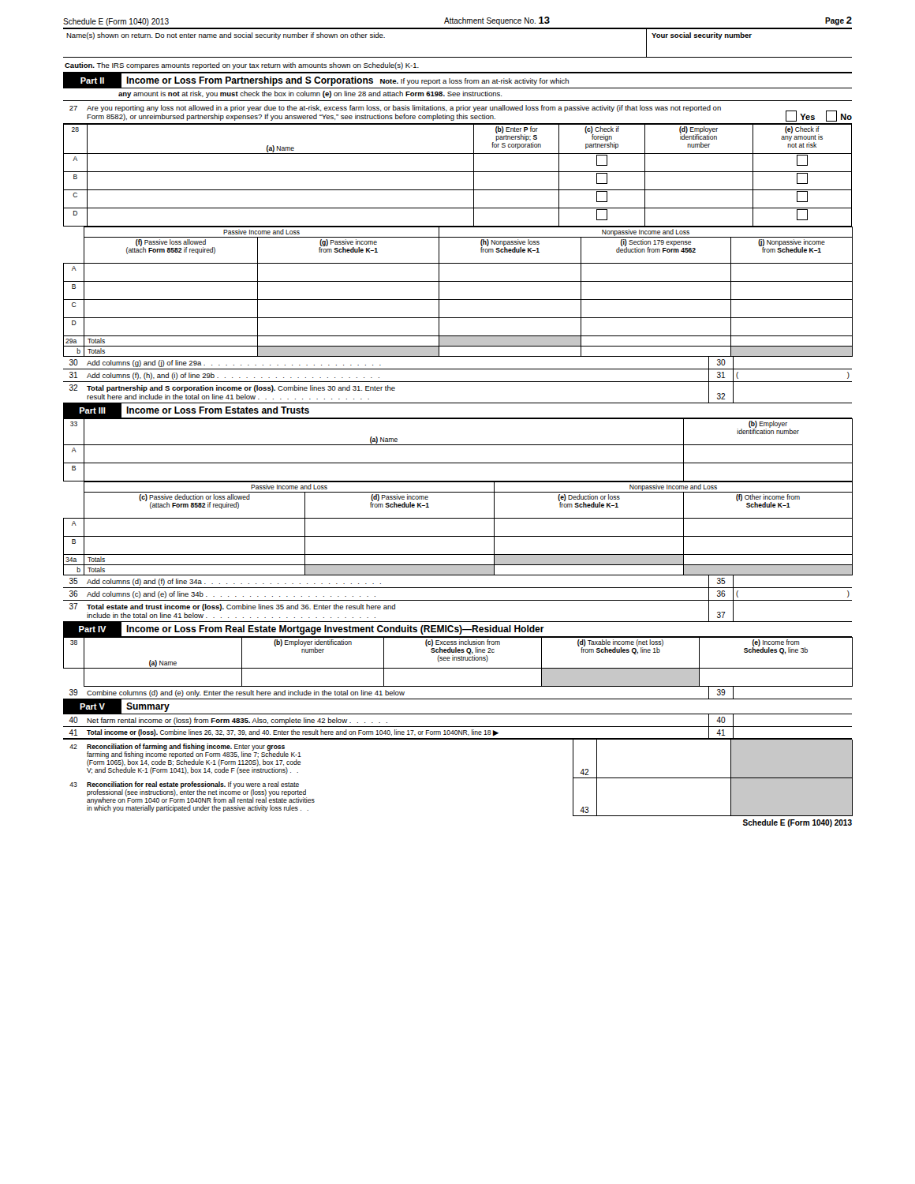Schedule E (Form 1040) 2013
Attachment Sequence No. 13
Page 2
Name(s) shown on return. Do not enter name and social security number if shown on other side.
Your social security number
Caution. The IRS compares amounts reported on your tax return with amounts shown on Schedule(s) K-1.
Part II
Income or Loss From Partnerships and S Corporations Note. If you report a loss from an at-risk activity for which
any amount is not at risk, you must check the box in column (e) on line 28 and attach Form 6198. See instructions.
27
Are you reporting any loss not allowed in a prior year due to the at-risk, excess farm loss, or basis limitations, a prior year unallowed loss from a passive activity (if that loss was not reported on Form 8582), or unreimbursed partnership expenses? If you answered “Yes,” see instructions before completing this section.
Yes No
| 28 | (a) Name | (b) Enter P for partnership; S for S corporation | (c) Check if foreign partnership | (d) Employer identification number | (e) Check if any amount is not at risk |
| A | | | | | |
| B | | | | | |
| C | | | | | |
| D | | | | | |
| | Passive Income and Loss | Nonpassive Income and Loss |
| | (f) Passive loss allowed (attach Form 8582 if required) | (g) Passive income from Schedule K–1 | (h) Nonpassive loss from Schedule K–1 | (i) Section 179 expense deduction from Form 4562 | (j) Nonpassive income from Schedule K–1 |
| A | | | | | |
| B | | | | | |
| C | | | | | |
| D | | | | | |
| 29a | Totals | | | | |
| b | Totals | | | | |
30
Add columns (g) and (j) of line 29a . . . . . . . . . . . . . . . . . . . . . . . . .
30
31
Add columns (f), (h), and (i) of line 29b . . . . . . . . . . . . . . . . . . . . . . .
31
()
32
Total partnership and S corporation income or (loss). Combine lines 30 and 31. Enter the
result here and include in the total on line 41 below . . . . . . . . . . . . . . . .
32
Part III
Income or Loss From Estates and Trusts
| 33 | (a) Name | (b) Employer identification number |
| A | | |
| B | | |
| | Passive Income and Loss | Nonpassive Income and Loss |
| | (c) Passive deduction or loss allowed (attach Form 8582 if required) | (d) Passive income from Schedule K–1 | (e) Deduction or loss from Schedule K–1 | (f) Other income from Schedule K–1 |
| A | | | | |
| B | | | | |
| 34a | Totals | | | |
| b | Totals | | | |
35
Add columns (d) and (f) of line 34a . . . . . . . . . . . . . . . . . . . . . . . . .
35
36
Add columns (c) and (e) of line 34b . . . . . . . . . . . . . . . . . . . . . . . .
36
()
37
Total estate and trust income or (loss). Combine lines 35 and 36. Enter the result here and
include in the total on line 41 below . . . . . . . . . . . . . . . . . . . . . . . .
37
Part IV
Income or Loss From Real Estate Mortgage Investment Conduits (REMICs)—Residual Holder
| 38 | (a) Name | (b) Employer identification number | (c) Excess inclusion from Schedules Q, line 2c (see instructions) | (d) Taxable income (net loss) from Schedules Q, line 1b | (e) Income from Schedules Q, line 3b |
39
Combine columns (d) and (e) only. Enter the result here and include in the total on line 41 below
39
Part V
Summary
40
Net farm rental income or (loss) from Form 4835. Also, complete line 42 below . . . . . .
40
41
Total income or (loss). Combine lines 26, 32, 37, 39, and 40. Enter the result here and on Form 1040, line 17, or Form 1040NR, line 18 ▶
41
| 42 | Reconciliation of farming and fishing income. Enter your gross farming and fishing income reported on Form 4835, line 7; Schedule K-1 (Form 1065), box 14, code B; Schedule K-1 (Form 1120S), box 17, code V; and Schedule K-1 (Form 1041), box 14, code F (see instructions) . . | 42 | | |
| 43 | Reconciliation for real estate professionals. If you were a real estate professional (see instructions), enter the net income or (loss) you reported anywhere on Form 1040 or Form 1040NR from all rental real estate activities in which you materially participated under the passive activity loss rules . . | 43 | | |
Schedule E (Form 1040) 2013